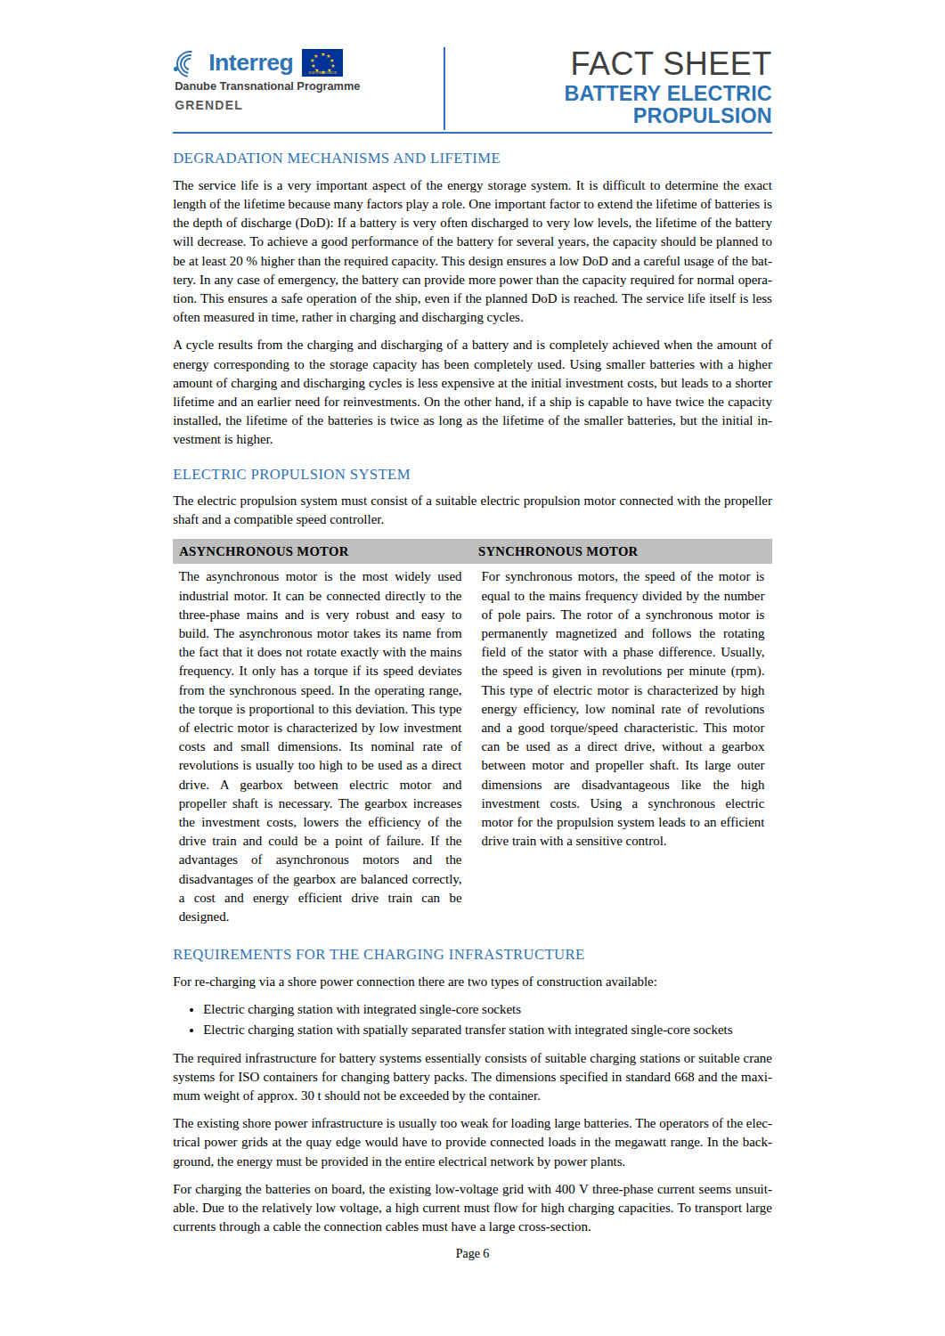Interreg
★ ★ ★ ★ ★ ★ ★ ★ ★ ★
EUROPEAN UNION
Danube Transnational Programme
GRENDEL
FACT SHEET
BATTERY ELECTRIC PROPULSION
DEGRADATION MECHANISMS AND LIFETIME
The service life is a very important aspect of the energy storage system. It is difficult to determine the exact length of the lifetime because many factors play a role. One important factor to extend the lifetime of batteries is the depth of discharge (DoD): If a battery is very often discharged to very low levels, the lifetime of the battery will decrease. To achieve a good performance of the battery for several years, the capacity should be planned to be at least 20 % higher than the required capacity. This design ensures a low DoD and a careful usage of the battery. In any case of emergency, the battery can provide more power than the capacity required for normal operation. This ensures a safe operation of the ship, even if the planned DoD is reached. The service life itself is less often measured in time, rather in charging and discharging cycles.
A cycle results from the charging and discharging of a battery and is completely achieved when the amount of energy corresponding to the storage capacity has been completely used. Using smaller batteries with a higher amount of charging and discharging cycles is less expensive at the initial investment costs, but leads to a shorter lifetime and an earlier need for reinvestments. On the other hand, if a ship is capable to have twice the capacity installed, the lifetime of the batteries is twice as long as the lifetime of the smaller batteries, but the initial investment is higher.
ELECTRIC PROPULSION SYSTEM
The electric propulsion system must consist of a suitable electric propulsion motor connected with the propeller shaft and a compatible speed controller.
| ASYNCHRONOUS MOTOR | SYNCHRONOUS MOTOR |
| --- | --- |
| The asynchronous motor is the most widely used industrial motor. It can be connected directly to the three-phase mains and is very robust and easy to build. The asynchronous motor takes its name from the fact that it does not rotate exactly with the mains frequency. It only has a torque if its speed deviates from the synchronous speed. In the operating range, the torque is proportional to this deviation. This type of electric motor is characterized by low investment costs and small dimensions. Its nominal rate of revolutions is usually too high to be used as a direct drive. A gearbox between electric motor and propeller shaft is necessary. The gearbox increases the investment costs, lowers the efficiency of the drive train and could be a point of failure. If the advantages of asynchronous motors and the disadvantages of the gearbox are balanced correctly, a cost and energy efficient drive train can be designed. | For synchronous motors, the speed of the motor is equal to the mains frequency divided by the number of pole pairs. The rotor of a synchronous motor is permanently magnetized and follows the rotating field of the stator with a phase difference. Usually, the speed is given in revolutions per minute (rpm). This type of electric motor is characterized by high energy efficiency, low nominal rate of revolutions and a good torque/speed characteristic. This motor can be used as a direct drive, without a gearbox between motor and propeller shaft. Its large outer dimensions are disadvantageous like the high investment costs. Using a synchronous electric motor for the propulsion system leads to an efficient drive train with a sensitive control. |
REQUIREMENTS FOR THE CHARGING INFRASTRUCTURE
For re-charging via a shore power connection there are two types of construction available:
Electric charging station with integrated single-core sockets
Electric charging station with spatially separated transfer station with integrated single-core sockets
The required infrastructure for battery systems essentially consists of suitable charging stations or suitable crane systems for ISO containers for changing battery packs. The dimensions specified in standard 668 and the maximum weight of approx. 30 t should not be exceeded by the container.
The existing shore power infrastructure is usually too weak for loading large batteries. The operators of the electrical power grids at the quay edge would have to provide connected loads in the megawatt range. In the background, the energy must be provided in the entire electrical network by power plants.
For charging the batteries on board, the existing low-voltage grid with 400 V three-phase current seems unsuitable. Due to the relatively low voltage, a high current must flow for high charging capacities. To transport large currents through a cable the connection cables must have a large cross-section.
Page 6